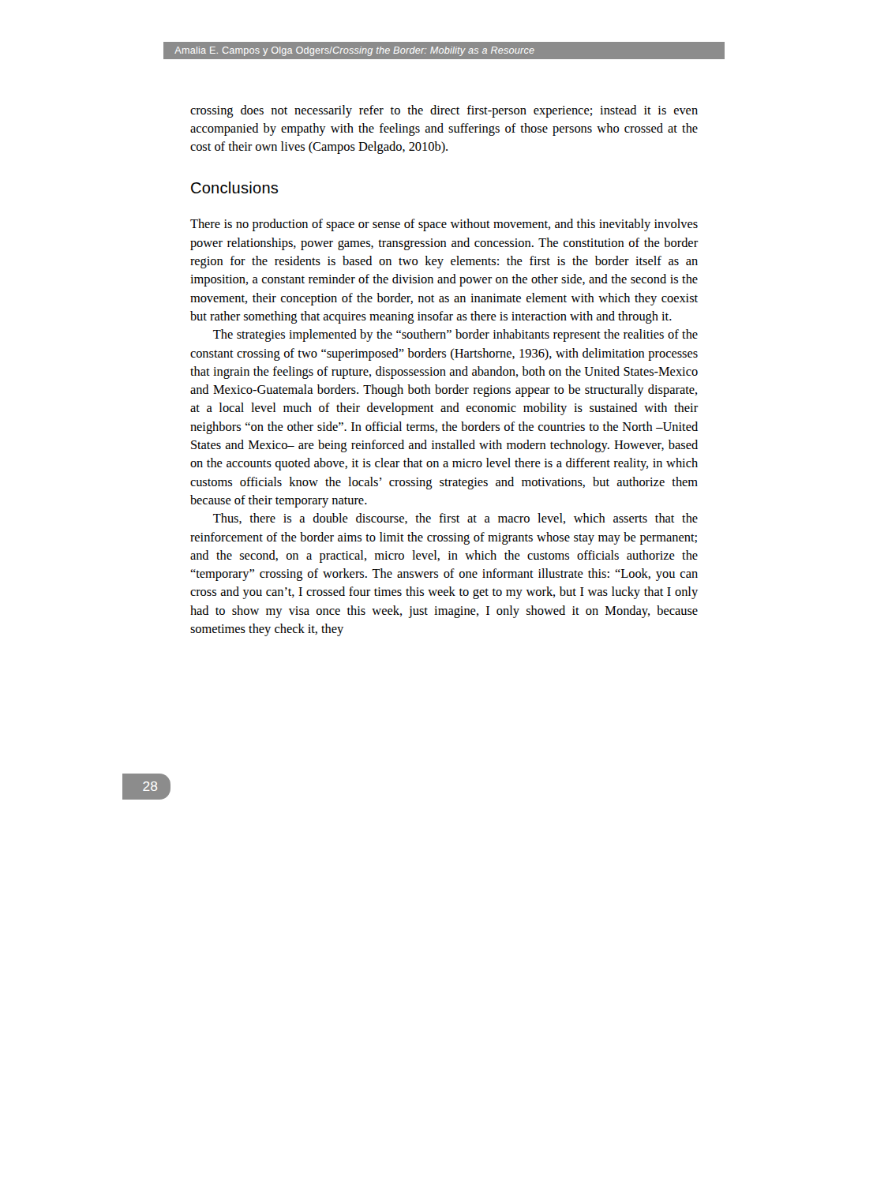Amalia E. Campos y Olga Odgers/Crossing the Border: Mobility as a Resource
crossing does not necessarily refer to the direct first-person experience; instead it is even accompanied by empathy with the feelings and sufferings of those persons who crossed at the cost of their own lives (Campos Delgado, 2010b).
Conclusions
There is no production of space or sense of space without movement, and this inevitably involves power relationships, power games, transgression and concession. The constitution of the border region for the residents is based on two key elements: the first is the border itself as an imposition, a constant reminder of the division and power on the other side, and the second is the movement, their conception of the border, not as an inanimate element with which they coexist but rather something that acquires meaning insofar as there is interaction with and through it.
The strategies implemented by the “southern” border inhabitants represent the realities of the constant crossing of two “superimposed” borders (Hartshorne, 1936), with delimitation processes that ingrain the feelings of rupture, dispossession and abandon, both on the United States-Mexico and Mexico-Guatemala borders. Though both border regions appear to be structurally disparate, at a local level much of their development and economic mobility is sustained with their neighbors “on the other side”. In official terms, the borders of the countries to the North –United States and Mexico– are being reinforced and installed with modern technology. However, based on the accounts quoted above, it is clear that on a micro level there is a different reality, in which customs officials know the locals’ crossing strategies and motivations, but authorize them because of their temporary nature.
Thus, there is a double discourse, the first at a macro level, which asserts that the reinforcement of the border aims to limit the crossing of migrants whose stay may be permanent; and the second, on a practical, micro level, in which the customs officials authorize the “temporary” crossing of workers. The answers of one informant illustrate this: “Look, you can cross and you can’t, I crossed four times this week to get to my work, but I was lucky that I only had to show my visa once this week, just imagine, I only showed it on Monday, because sometimes they check it, they
28